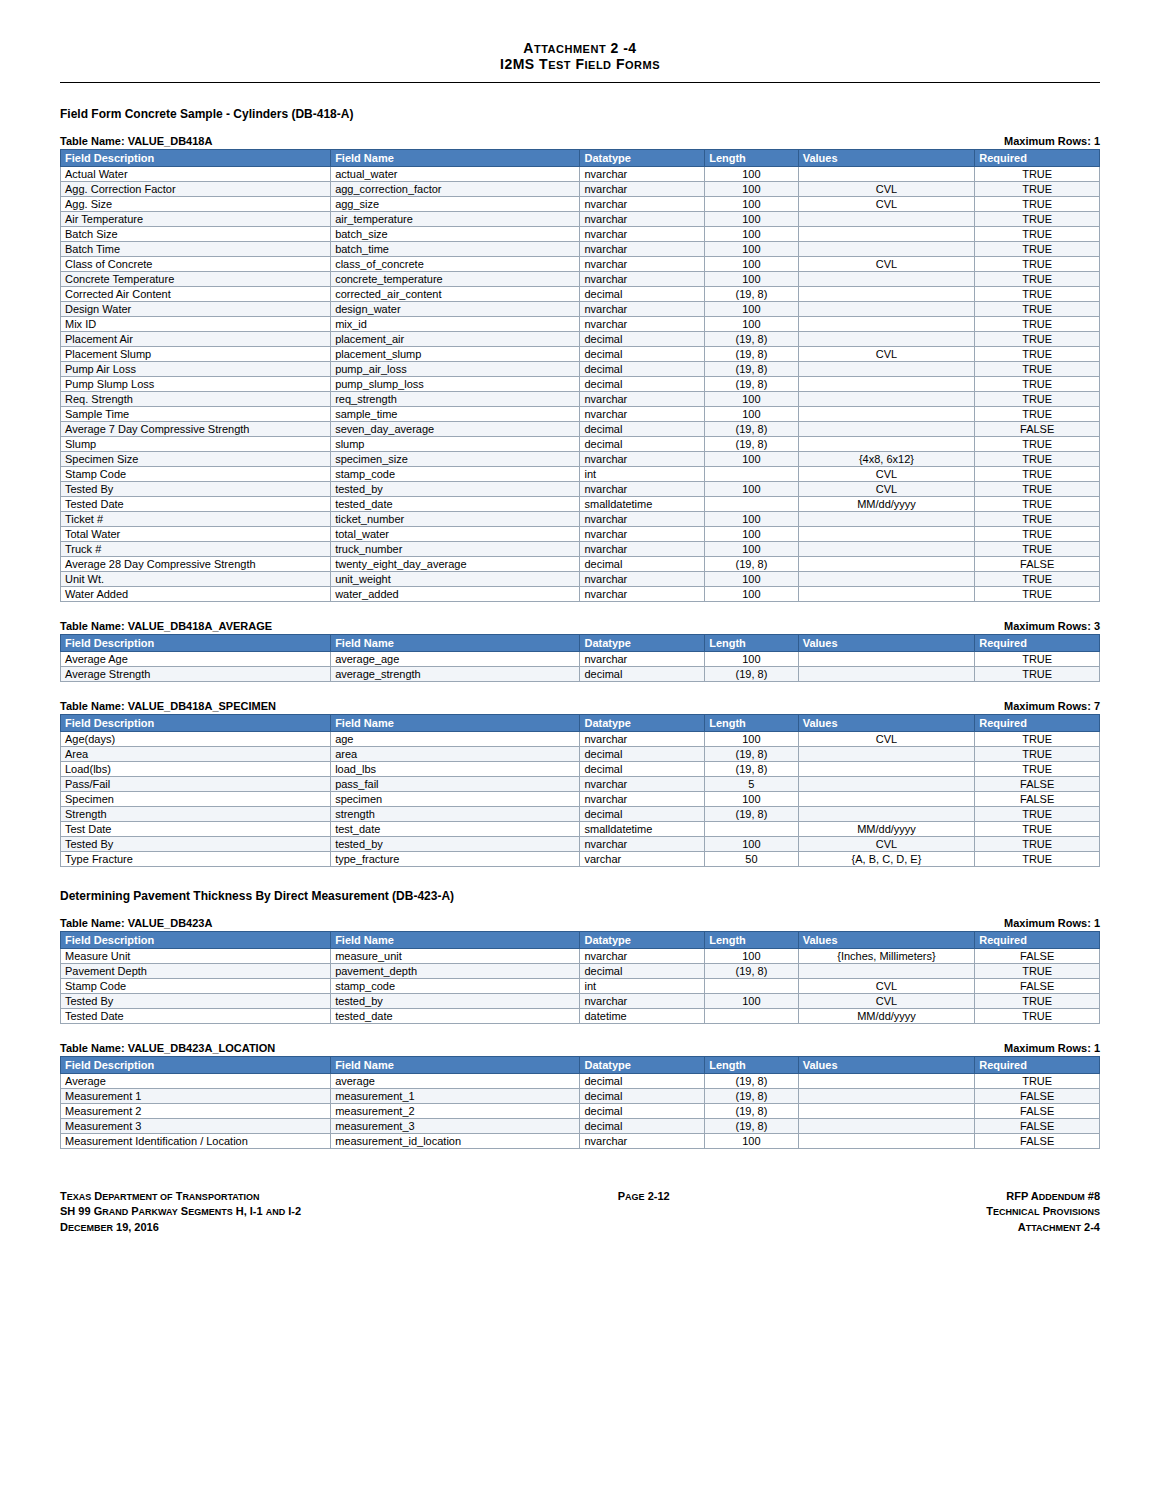ATTACHMENT 2 -4
I2MS TEST FIELD FORMS
Field Form Concrete Sample - Cylinders (DB-418-A)
Table Name: VALUE_DB418A Maximum Rows: 1
| Field Description | Field Name | Datatype | Length | Values | Required |
| --- | --- | --- | --- | --- | --- |
| Actual Water | actual_water | nvarchar | 100 | | TRUE |
| Agg. Correction Factor | agg_correction_factor | nvarchar | 100 | CVL | TRUE |
| Agg. Size | agg_size | nvarchar | 100 | CVL | TRUE |
| Air Temperature | air_temperature | nvarchar | 100 | | TRUE |
| Batch Size | batch_size | nvarchar | 100 | | TRUE |
| Batch Time | batch_time | nvarchar | 100 | | TRUE |
| Class of Concrete | class_of_concrete | nvarchar | 100 | CVL | TRUE |
| Concrete Temperature | concrete_temperature | nvarchar | 100 | | TRUE |
| Corrected Air Content | corrected_air_content | decimal | (19, 8) | | TRUE |
| Design Water | design_water | nvarchar | 100 | | TRUE |
| Mix ID | mix_id | nvarchar | 100 | | TRUE |
| Placement Air | placement_air | decimal | (19, 8) | | TRUE |
| Placement Slump | placement_slump | decimal | (19, 8) | CVL | TRUE |
| Pump Air Loss | pump_air_loss | decimal | (19, 8) | | TRUE |
| Pump Slump Loss | pump_slump_loss | decimal | (19, 8) | | TRUE |
| Req. Strength | req_strength | nvarchar | 100 | | TRUE |
| Sample Time | sample_time | nvarchar | 100 | | TRUE |
| Average 7 Day Compressive Strength | seven_day_average | decimal | (19, 8) | | FALSE |
| Slump | slump | decimal | (19, 8) | | TRUE |
| Specimen Size | specimen_size | nvarchar | 100 | {4x8, 6x12} | TRUE |
| Stamp Code | stamp_code | int | | CVL | TRUE |
| Tested By | tested_by | nvarchar | 100 | CVL | TRUE |
| Tested Date | tested_date | smalldatetime | | MM/dd/yyyy | TRUE |
| Ticket # | ticket_number | nvarchar | 100 | | TRUE |
| Total Water | total_water | nvarchar | 100 | | TRUE |
| Truck # | truck_number | nvarchar | 100 | | TRUE |
| Average 28 Day Compressive Strength | twenty_eight_day_average | decimal | (19, 8) | | FALSE |
| Unit Wt. | unit_weight | nvarchar | 100 | | TRUE |
| Water Added | water_added | nvarchar | 100 | | TRUE |
Table Name: VALUE_DB418A_AVERAGE Maximum Rows: 3
| Field Description | Field Name | Datatype | Length | Values | Required |
| --- | --- | --- | --- | --- | --- |
| Average Age | average_age | nvarchar | 100 | | TRUE |
| Average Strength | average_strength | decimal | (19, 8) | | TRUE |
Table Name: VALUE_DB418A_SPECIMEN Maximum Rows: 7
| Field Description | Field Name | Datatype | Length | Values | Required |
| --- | --- | --- | --- | --- | --- |
| Age(days) | age | nvarchar | 100 | CVL | TRUE |
| Area | area | decimal | (19, 8) | | TRUE |
| Load(lbs) | load_lbs | decimal | (19, 8) | | TRUE |
| Pass/Fail | pass_fail | nvarchar | 5 | | FALSE |
| Specimen | specimen | nvarchar | 100 | | FALSE |
| Strength | strength | decimal | (19, 8) | | TRUE |
| Test Date | test_date | smalldatetime | | MM/dd/yyyy | TRUE |
| Tested By | tested_by | nvarchar | 100 | CVL | TRUE |
| Type Fracture | type_fracture | varchar | 50 | {A, B, C, D, E} | TRUE |
Determining Pavement Thickness By Direct Measurement (DB-423-A)
Table Name: VALUE_DB423A Maximum Rows: 1
| Field Description | Field Name | Datatype | Length | Values | Required |
| --- | --- | --- | --- | --- | --- |
| Measure Unit | measure_unit | nvarchar | 100 | {Inches, Millimeters} | FALSE |
| Pavement Depth | pavement_depth | decimal | (19, 8) | | TRUE |
| Stamp Code | stamp_code | int | | CVL | FALSE |
| Tested By | tested_by | nvarchar | 100 | CVL | TRUE |
| Tested Date | tested_date | datetime | | MM/dd/yyyy | TRUE |
Table Name: VALUE_DB423A_LOCATION Maximum Rows: 1
| Field Description | Field Name | Datatype | Length | Values | Required |
| --- | --- | --- | --- | --- | --- |
| Average | average | decimal | (19, 8) | | TRUE |
| Measurement 1 | measurement_1 | decimal | (19, 8) | | FALSE |
| Measurement 2 | measurement_2 | decimal | (19, 8) | | FALSE |
| Measurement 3 | measurement_3 | decimal | (19, 8) | | FALSE |
| Measurement Identification / Location | measurement_id_location | nvarchar | 100 | | FALSE |
TEXAS DEPARTMENT OF TRANSPORTATION
SH 99 GRAND PARKWAY SEGMENTS H, I-1 AND I-2
DECEMBER 19, 2016
PAGE 2-12
RFP ADDENDUM #8
TECHNICAL PROVISIONS
ATTACHMENT 2-4